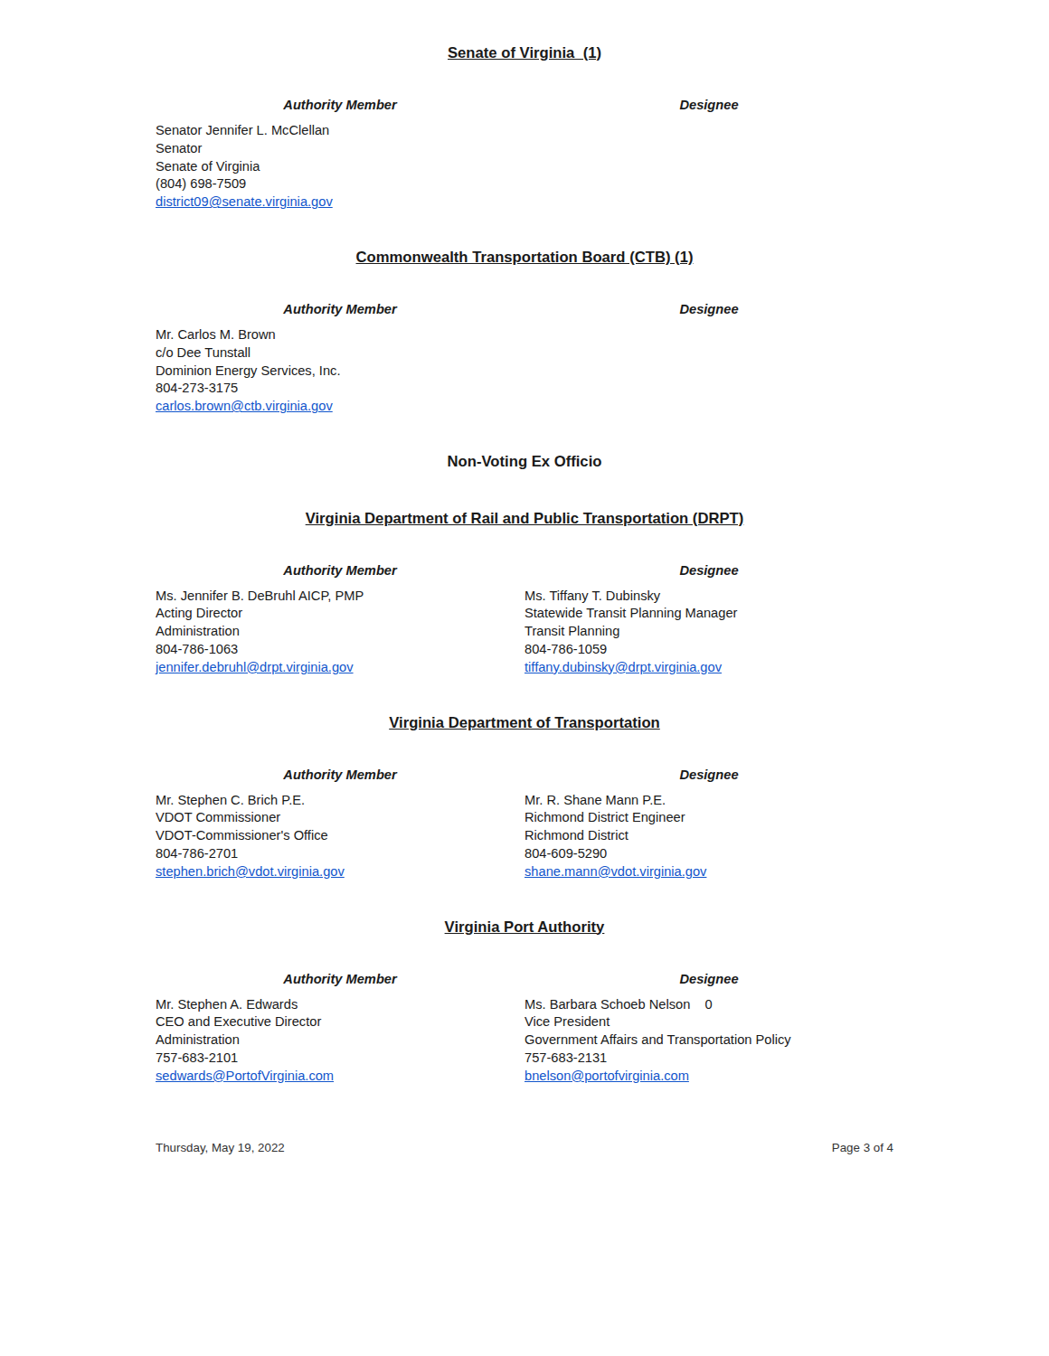Senate of Virginia (1)
| Authority Member | Designee |
| Senator Jennifer L. McClellan Senator Senate of Virginia (804) 698-7509 district09@senate.virginia.gov | |
Commonwealth Transportation Board (CTB) (1)
| Authority Member | Designee |
| Mr. Carlos M. Brown c/o Dee Tunstall Dominion Energy Services, Inc. 804-273-3175 carlos.brown@ctb.virginia.gov | |
Non-Voting Ex Officio
Virginia Department of Rail and Public Transportation (DRPT)
| Authority Member | Designee |
| Ms. Jennifer B. DeBruhl AICP, PMP Acting Director Administration 804-786-1063 jennifer.debruhl@drpt.virginia.gov | Ms. Tiffany T. Dubinsky Statewide Transit Planning Manager Transit Planning 804-786-1059 tiffany.dubinsky@drpt.virginia.gov |
Virginia Department of Transportation
| Authority Member | Designee |
| Mr. Stephen C. Brich P.E. VDOT Commissioner VDOT-Commissioner's Office 804-786-2701 stephen.brich@vdot.virginia.gov | Mr. R. Shane Mann P.E. Richmond District Engineer Richmond District 804-609-5290 shane.mann@vdot.virginia.gov |
Virginia Port Authority
| Authority Member | Designee |
| Mr. Stephen A. Edwards CEO and Executive Director Administration 757-683-2101 sedwards@PortofVirginia.com | Ms. Barbara Schoeb Nelson 0 Vice President Government Affairs and Transportation Policy 757-683-2131 bnelson@portofvirginia.com |
Thursday, May 19, 2022 Page 3 of 4